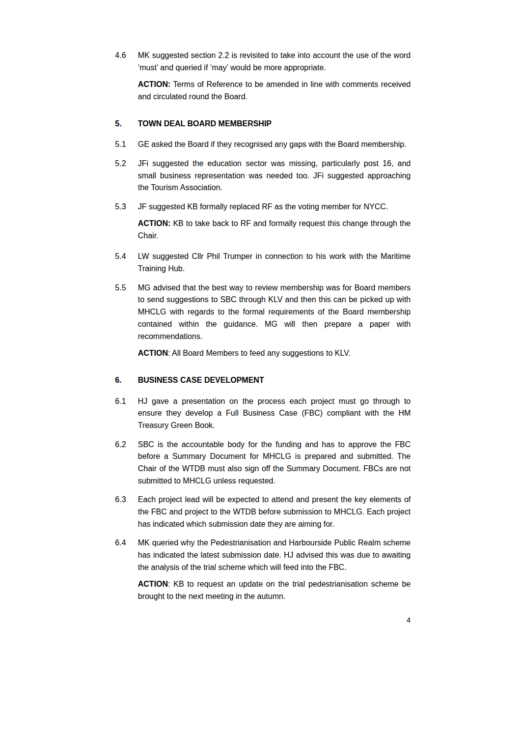4.6
MK suggested section 2.2 is revisited to take into account the use of the word ‘must’ and queried if ‘may’ would be more appropriate.
ACTION: Terms of Reference to be amended in line with comments received and circulated round the Board.
5.
TOWN DEAL BOARD MEMBERSHIP
5.1
GE asked the Board if they recognised any gaps with the Board membership.
5.2
JFi suggested the education sector was missing, particularly post 16, and small business representation was needed too. JFi suggested approaching the Tourism Association.
5.3
JF suggested KB formally replaced RF as the voting member for NYCC.
ACTION: KB to take back to RF and formally request this change through the Chair.
5.4
LW suggested Cllr Phil Trumper in connection to his work with the Maritime Training Hub.
5.5
MG advised that the best way to review membership was for Board members to send suggestions to SBC through KLV and then this can be picked up with MHCLG with regards to the formal requirements of the Board membership contained within the guidance. MG will then prepare a paper with recommendations.
ACTION: All Board Members to feed any suggestions to KLV.
6.
BUSINESS CASE DEVELOPMENT
6.1
HJ gave a presentation on the process each project must go through to ensure they develop a Full Business Case (FBC) compliant with the HM Treasury Green Book.
6.2
SBC is the accountable body for the funding and has to approve the FBC before a Summary Document for MHCLG is prepared and submitted. The Chair of the WTDB must also sign off the Summary Document. FBCs are not submitted to MHCLG unless requested.
6.3
Each project lead will be expected to attend and present the key elements of the FBC and project to the WTDB before submission to MHCLG. Each project has indicated which submission date they are aiming for.
6.4
MK queried why the Pedestrianisation and Harbourside Public Realm scheme has indicated the latest submission date. HJ advised this was due to awaiting the analysis of the trial scheme which will feed into the FBC.
ACTION: KB to request an update on the trial pedestrianisation scheme be brought to the next meeting in the autumn.
4